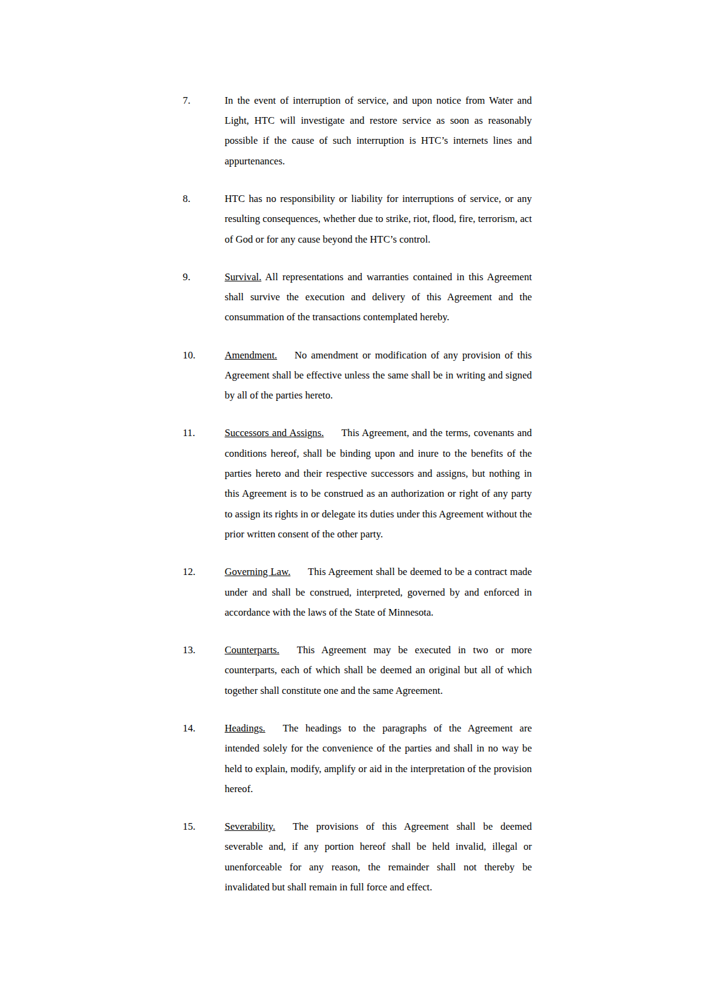7. In the event of interruption of service, and upon notice from Water and Light, HTC will investigate and restore service as soon as reasonably possible if the cause of such interruption is HTC’s internets lines and appurtenances.
8. HTC has no responsibility or liability for interruptions of service, or any resulting consequences, whether due to strike, riot, flood, fire, terrorism, act of God or for any cause beyond the HTC’s control.
9. Survival. All representations and warranties contained in this Agreement shall survive the execution and delivery of this Agreement and the consummation of the transactions contemplated hereby.
10. Amendment. No amendment or modification of any provision of this Agreement shall be effective unless the same shall be in writing and signed by all of the parties hereto.
11. Successors and Assigns. This Agreement, and the terms, covenants and conditions hereof, shall be binding upon and inure to the benefits of the parties hereto and their respective successors and assigns, but nothing in this Agreement is to be construed as an authorization or right of any party to assign its rights in or delegate its duties under this Agreement without the prior written consent of the other party.
12. Governing Law. This Agreement shall be deemed to be a contract made under and shall be construed, interpreted, governed by and enforced in accordance with the laws of the State of Minnesota.
13. Counterparts. This Agreement may be executed in two or more counterparts, each of which shall be deemed an original but all of which together shall constitute one and the same Agreement.
14. Headings. The headings to the paragraphs of the Agreement are intended solely for the convenience of the parties and shall in no way be held to explain, modify, amplify or aid in the interpretation of the provision hereof.
15. Severability. The provisions of this Agreement shall be deemed severable and, if any portion hereof shall be held invalid, illegal or unenforceable for any reason, the remainder shall not thereby be invalidated but shall remain in full force and effect.